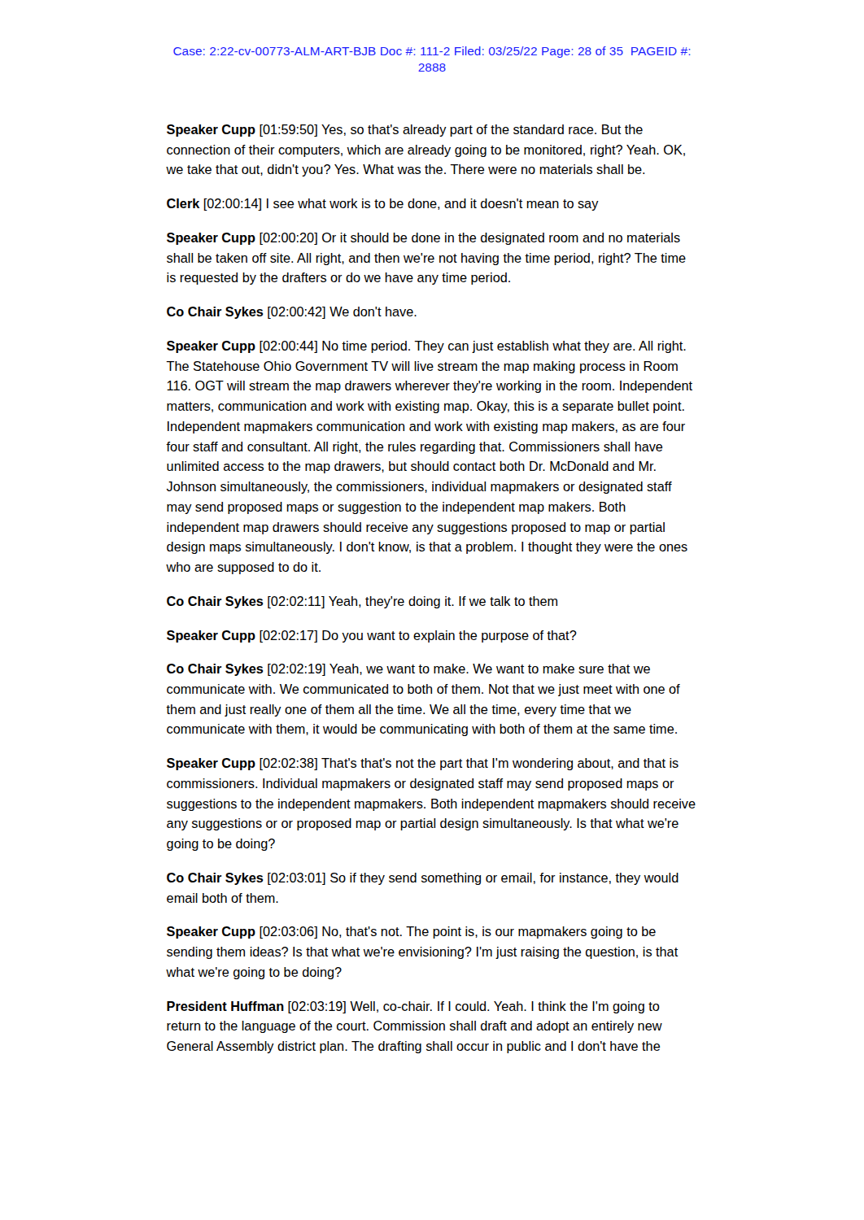Case: 2:22-cv-00773-ALM-ART-BJB Doc #: 111-2 Filed: 03/25/22 Page: 28 of 35 PAGEID #:
2888
Speaker Cupp [01:59:50] Yes, so that's already part of the standard race. But the connection of their computers, which are already going to be monitored, right? Yeah. OK, we take that out, didn't you? Yes. What was the. There were no materials shall be.
Clerk [02:00:14] I see what work is to be done, and it doesn't mean to say
Speaker Cupp [02:00:20] Or it should be done in the designated room and no materials shall be taken off site. All right, and then we're not having the time period, right? The time is requested by the drafters or do we have any time period.
Co Chair Sykes [02:00:42] We don't have.
Speaker Cupp [02:00:44] No time period. They can just establish what they are. All right. The Statehouse Ohio Government TV will live stream the map making process in Room 116. OGT will stream the map drawers wherever they're working in the room. Independent matters, communication and work with existing map. Okay, this is a separate bullet point. Independent mapmakers communication and work with existing map makers, as are four four staff and consultant. All right, the rules regarding that. Commissioners shall have unlimited access to the map drawers, but should contact both Dr. McDonald and Mr. Johnson simultaneously, the commissioners, individual mapmakers or designated staff may send proposed maps or suggestion to the independent map makers. Both independent map drawers should receive any suggestions proposed to map or partial design maps simultaneously. I don't know, is that a problem. I thought they were the ones who are supposed to do it.
Co Chair Sykes [02:02:11] Yeah, they're doing it. If we talk to them
Speaker Cupp [02:02:17] Do you want to explain the purpose of that?
Co Chair Sykes [02:02:19] Yeah, we want to make. We want to make sure that we communicate with. We communicated to both of them. Not that we just meet with one of them and just really one of them all the time. We all the time, every time that we communicate with them, it would be communicating with both of them at the same time.
Speaker Cupp [02:02:38] That's that's not the part that I'm wondering about, and that is commissioners. Individual mapmakers or designated staff may send proposed maps or suggestions to the independent mapmakers. Both independent mapmakers should receive any suggestions or or proposed map or partial design simultaneously. Is that what we're going to be doing?
Co Chair Sykes [02:03:01] So if they send something or email, for instance, they would email both of them.
Speaker Cupp [02:03:06] No, that's not. The point is, is our mapmakers going to be sending them ideas? Is that what we're envisioning? I'm just raising the question, is that what we're going to be doing?
President Huffman [02:03:19] Well, co-chair. If I could. Yeah. I think the I'm going to return to the language of the court. Commission shall draft and adopt an entirely new General Assembly district plan. The drafting shall occur in public and I don't have the